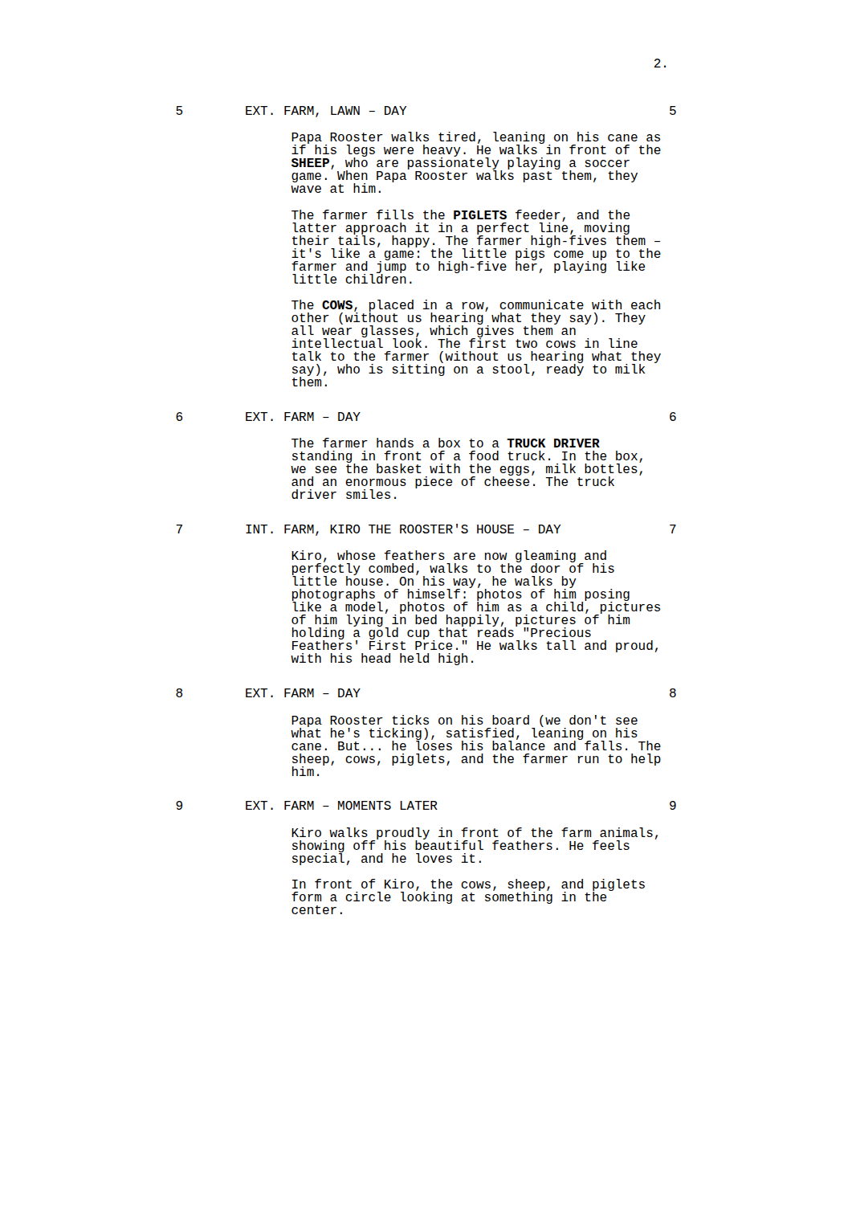2.
5 EXT. FARM, LAWN – DAY 5
Papa Rooster walks tired, leaning on his cane as if his legs were heavy. He walks in front of the SHEEP, who are passionately playing a soccer game. When Papa Rooster walks past them, they wave at him.
The farmer fills the PIGLETS feeder, and the latter approach it in a perfect line, moving their tails, happy. The farmer high-fives them –it's like a game: the little pigs come up to the farmer and jump to high-five her, playing like little children.
The COWS, placed in a row, communicate with each other (without us hearing what they say). They all wear glasses, which gives them an intellectual look. The first two cows in line talk to the farmer (without us hearing what they say), who is sitting on a stool, ready to milk them.
6 EXT. FARM – DAY 6
The farmer hands a box to a TRUCK DRIVER standing in front of a food truck. In the box, we see the basket with the eggs, milk bottles, and an enormous piece of cheese. The truck driver smiles.
7 INT. FARM, KIRO THE ROOSTER'S HOUSE – DAY 7
Kiro, whose feathers are now gleaming and perfectly combed, walks to the door of his little house. On his way, he walks by photographs of himself: photos of him posing like a model, photos of him as a child, pictures of him lying in bed happily, pictures of him holding a gold cup that reads "Precious Feathers' First Price." He walks tall and proud, with his head held high.
8 EXT. FARM – DAY 8
Papa Rooster ticks on his board (we don't see what he's ticking), satisfied, leaning on his cane. But... he loses his balance and falls. The sheep, cows, piglets, and the farmer run to help him.
9 EXT. FARM – MOMENTS LATER 9
Kiro walks proudly in front of the farm animals, showing off his beautiful feathers. He feels special, and he loves it.
In front of Kiro, the cows, sheep, and piglets form a circle looking at something in the center.